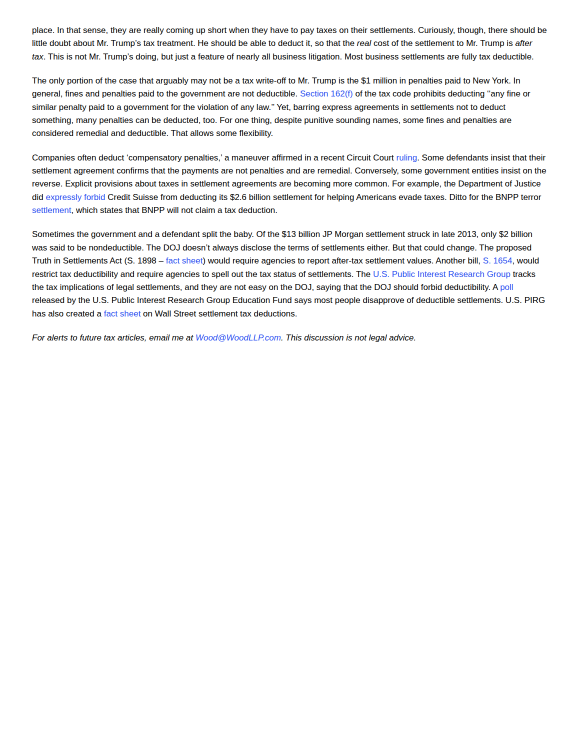place. In that sense, they are really coming up short when they have to pay taxes on their settlements. Curiously, though, there should be little doubt about Mr. Trump’s tax treatment. He should be able to deduct it, so that the real cost of the settlement to Mr. Trump is after tax. This is not Mr. Trump’s doing, but just a feature of nearly all business litigation. Most business settlements are fully tax deductible.
The only portion of the case that arguably may not be a tax write-off to Mr. Trump is the $1 million in penalties paid to New York. In general, fines and penalties paid to the government are not deductible. Section 162(f) of the tax code prohibits deducting ‘‘any fine or similar penalty paid to a government for the violation of any law.’’ Yet, barring express agreements in settlements not to deduct something, many penalties can be deducted, too. For one thing, despite punitive sounding names, some fines and penalties are considered remedial and deductible. That allows some flexibility.
Companies often deduct ‘compensatory penalties,’ a maneuver affirmed in a recent Circuit Court ruling. Some defendants insist that their settlement agreement confirms that the payments are not penalties and are remedial. Conversely, some government entities insist on the reverse. Explicit provisions about taxes in settlement agreements are becoming more common. For example, the Department of Justice did expressly forbid Credit Suisse from deducting its $2.6 billion settlement for helping Americans evade taxes. Ditto for the BNPP terror settlement, which states that BNPP will not claim a tax deduction.
Sometimes the government and a defendant split the baby. Of the $13 billion JP Morgan settlement struck in late 2013, only $2 billion was said to be nondeductible. The DOJ doesn’t always disclose the terms of settlements either. But that could change. The proposed Truth in Settlements Act (S. 1898 – fact sheet) would require agencies to report after-tax settlement values. Another bill, S. 1654, would restrict tax deductibility and require agencies to spell out the tax status of settlements. The U.S. Public Interest Research Group tracks the tax implications of legal settlements, and they are not easy on the DOJ, saying that the DOJ should forbid deductibility. A poll released by the U.S. Public Interest Research Group Education Fund says most people disapprove of deductible settlements. U.S. PIRG has also created a fact sheet on Wall Street settlement tax deductions.
For alerts to future tax articles, email me at Wood@WoodLLP.com. This discussion is not legal advice.